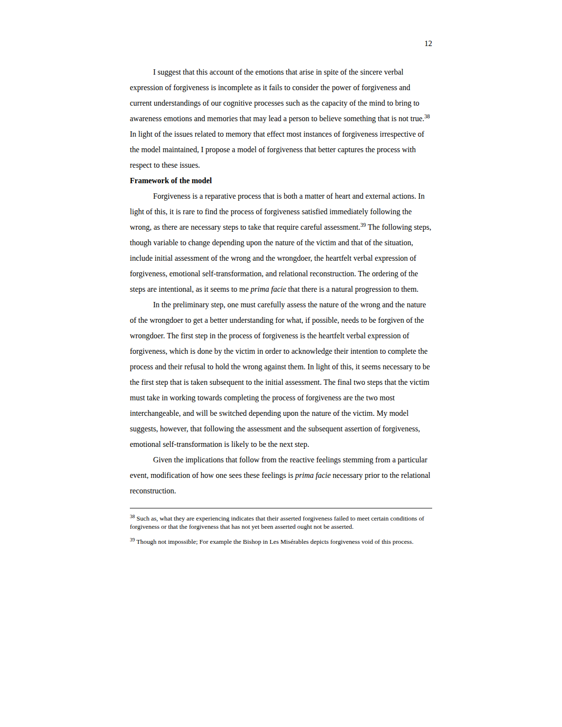12
I suggest that this account of the emotions that arise in spite of the sincere verbal expression of forgiveness is incomplete as it fails to consider the power of forgiveness and current understandings of our cognitive processes such as the capacity of the mind to bring to awareness emotions and memories that may lead a person to believe something that is not true.38 In light of the issues related to memory that effect most instances of forgiveness irrespective of the model maintained, I propose a model of forgiveness that better captures the process with respect to these issues.
Framework of the model
Forgiveness is a reparative process that is both a matter of heart and external actions. In light of this, it is rare to find the process of forgiveness satisfied immediately following the wrong, as there are necessary steps to take that require careful assessment.39 The following steps, though variable to change depending upon the nature of the victim and that of the situation, include initial assessment of the wrong and the wrongdoer, the heartfelt verbal expression of forgiveness, emotional self-transformation, and relational reconstruction. The ordering of the steps are intentional, as it seems to me prima facie that there is a natural progression to them.
In the preliminary step, one must carefully assess the nature of the wrong and the nature of the wrongdoer to get a better understanding for what, if possible, needs to be forgiven of the wrongdoer. The first step in the process of forgiveness is the heartfelt verbal expression of forgiveness, which is done by the victim in order to acknowledge their intention to complete the process and their refusal to hold the wrong against them. In light of this, it seems necessary to be the first step that is taken subsequent to the initial assessment. The final two steps that the victim must take in working towards completing the process of forgiveness are the two most interchangeable, and will be switched depending upon the nature of the victim. My model suggests, however, that following the assessment and the subsequent assertion of forgiveness, emotional self-transformation is likely to be the next step.
Given the implications that follow from the reactive feelings stemming from a particular event, modification of how one sees these feelings is prima facie necessary prior to the relational reconstruction.
38 Such as, what they are experiencing indicates that their asserted forgiveness failed to meet certain conditions of forgiveness or that the forgiveness that has not yet been asserted ought not be asserted.
39 Though not impossible; For example the Bishop in Les Misérables depicts forgiveness void of this process.